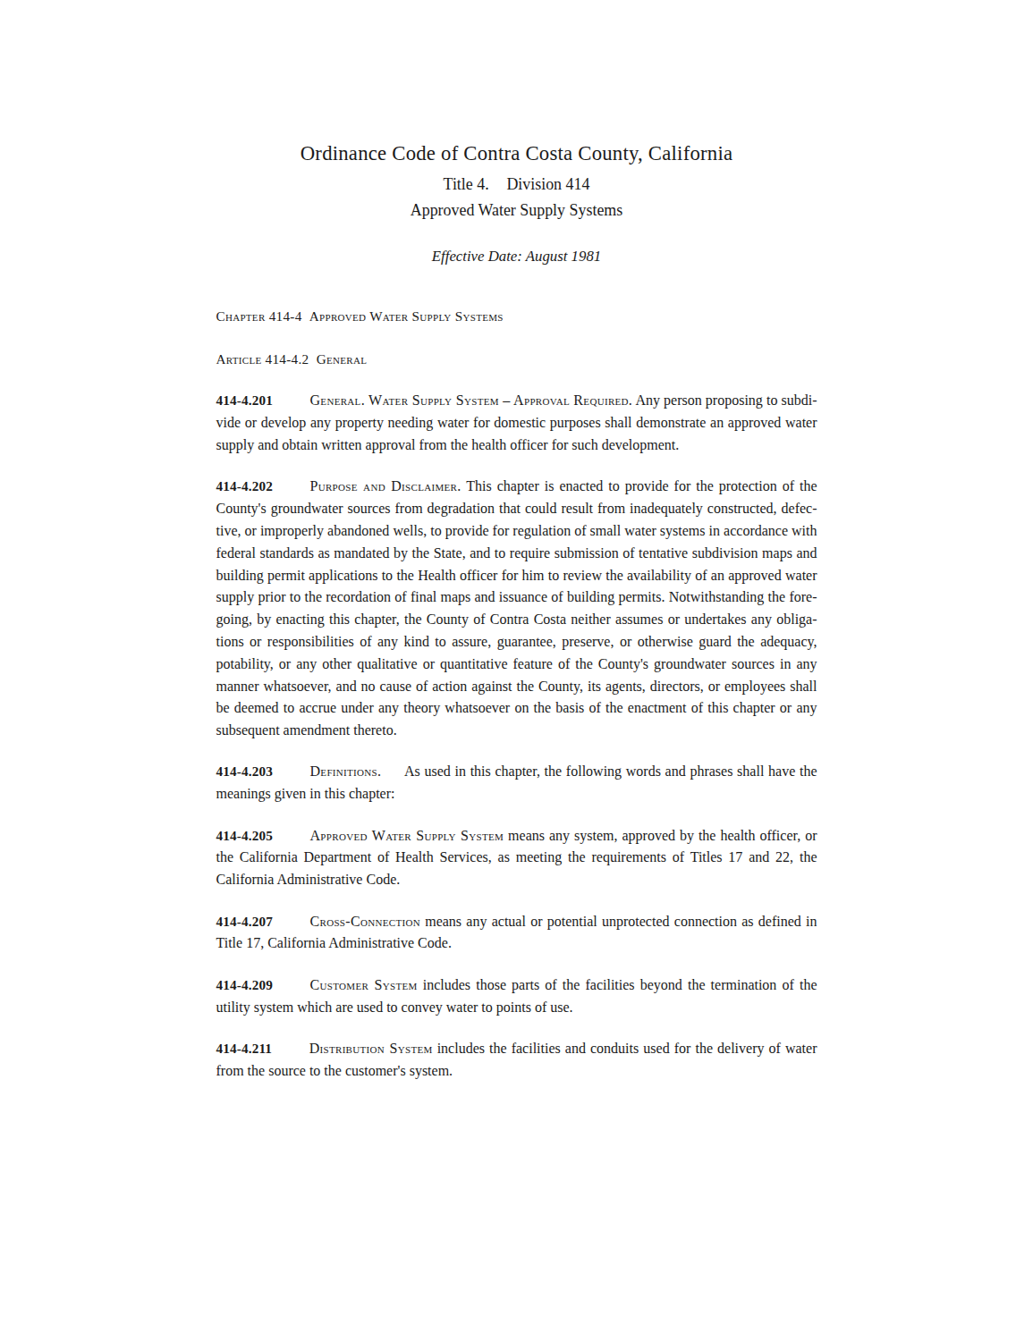Ordinance Code of Contra Costa County, California
Title 4. Division 414
Approved Water Supply Systems
Effective Date: August 1981
Chapter 414-4 Approved Water Supply Systems
Article 414-4.2 General
414-4.201 General. Water Supply System – Approval Required. Any person proposing to subdivide or develop any property needing water for domestic purposes shall demonstrate an approved water supply and obtain written approval from the health officer for such development.
414-4.202 Purpose and Disclaimer. This chapter is enacted to provide for the protection of the County's groundwater sources from degradation that could result from inadequately constructed, defective, or improperly abandoned wells, to provide for regulation of small water systems in accordance with federal standards as mandated by the State, and to require submission of tentative subdivision maps and building permit applications to the Health officer for him to review the availability of an approved water supply prior to the recordation of final maps and issuance of building permits. Notwithstanding the foregoing, by enacting this chapter, the County of Contra Costa neither assumes or undertakes any obligations or responsibilities of any kind to assure, guarantee, preserve, or otherwise guard the adequacy, potability, or any other qualitative or quantitative feature of the County's groundwater sources in any manner whatsoever, and no cause of action against the County, its agents, directors, or employees shall be deemed to accrue under any theory whatsoever on the basis of the enactment of this chapter or any subsequent amendment thereto.
414-4.203 Definitions. As used in this chapter, the following words and phrases shall have the meanings given in this chapter:
414-4.205 Approved Water Supply System means any system, approved by the health officer, or the California Department of Health Services, as meeting the requirements of Titles 17 and 22, the California Administrative Code.
414-4.207 Cross-Connection means any actual or potential unprotected connection as defined in Title 17, California Administrative Code.
414-4.209 Customer System includes those parts of the facilities beyond the termination of the utility system which are used to convey water to points of use.
414-4.211 Distribution System includes the facilities and conduits used for the delivery of water from the source to the customer's system.